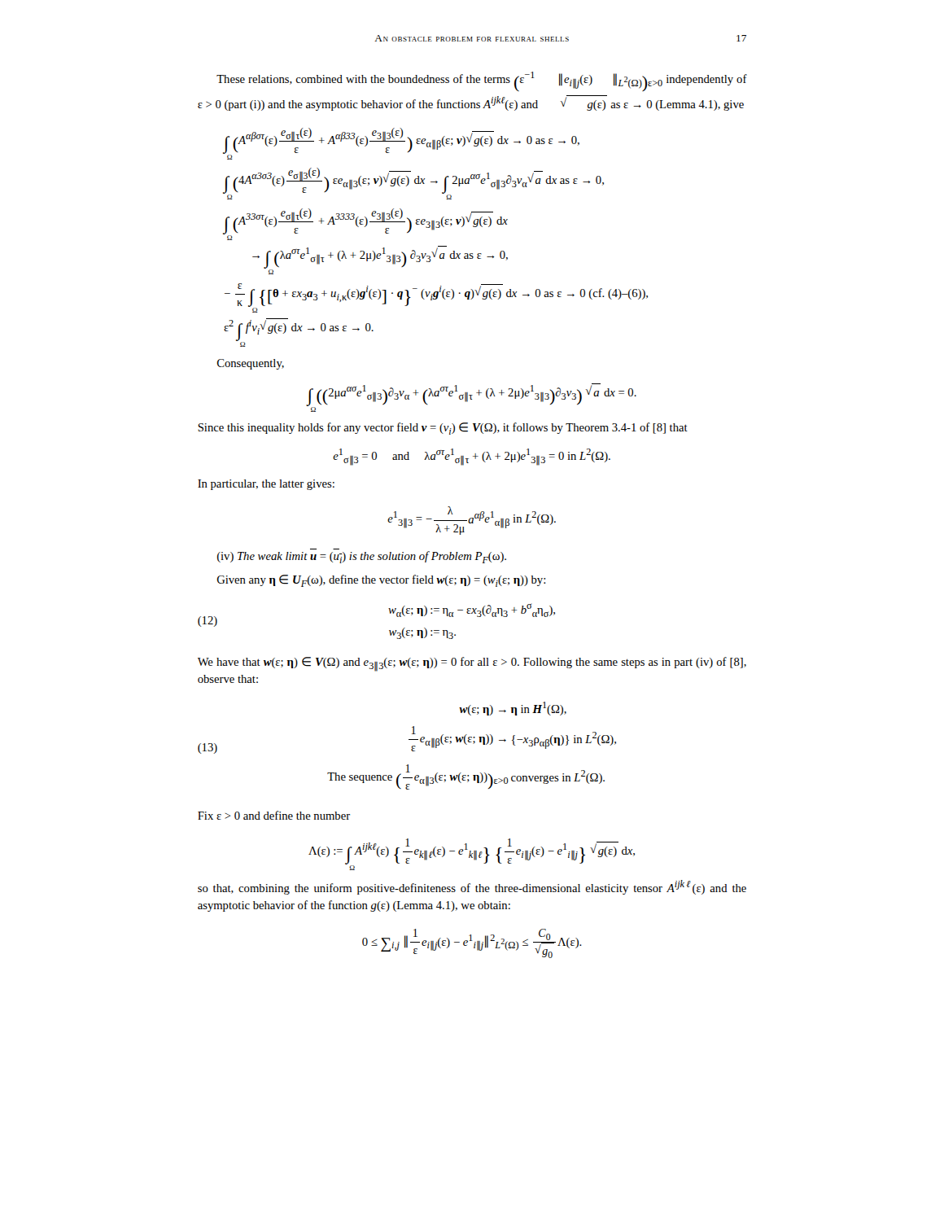An obstacle problem for flexural shells 17
These relations, combined with the boundedness of the terms (ε−1 ∥ei∥j(ε)∥L2(Ω))ε>0 independently of ε > 0 (part (i)) and the asymptotic behavior of the functions Aijkℓ(ε) and g(ε) as ε → 0 (Lemma 4.1), give
∫Ω (Aαβστ(ε)eσ∥τ(ε) ε + Aαβ33(ε)e3∥3(ε) ε) εeα∥β(ε; v)g(ε) dx → 0 as ε → 0,
∫Ω (4Aα3σ3(ε)eσ∥3(ε) ε) εeα∥3(ε; v)g(ε) dx → ∫Ω 2μaασ e1σ∥3∂3vαa dx as ε → 0,
∫Ω (A33στ(ε)eσ∥τ(ε) ε + A3333(ε)e3∥3(ε) ε) εe3∥3(ε; v)g(ε) dx
→ ∫Ω (λaστ e1σ∥τ + (λ + 2μ)e13∥3) ∂3v3a dx as ε → 0,
− εκ ∫Ω {[θ + εx3a3 + ui,κ(ε)gi(ε)] · q}− (vi gi(ε) · q)g(ε) dx → 0 as ε → 0 (cf. (4)–(6)),
ε2 ∫Ω fivi g(ε) dx → 0 as ε → 0.
Consequently,
∫Ω ((2μaασ e1σ∥3)∂3vα + (λaστ e1σ∥τ + (λ + 2μ)e13∥3)∂3v3) a dx = 0.
Since this inequality holds for any vector field v = (vi) ∈ V(Ω), it follows by Theorem 3.4-1 of [8] that
e1σ∥3 = 0 and λaστ e1σ∥τ + (λ + 2μ)e13∥3 = 0 in L2(Ω).
In particular, the latter gives:
e13∥3 = −λλ + 2μ aαβ e1α∥β in L2(Ω).
(iv) The weak limit u = (ui) is the solution of Problem PF(ω).
Given any η ∈ UF(ω), define the vector field w(ε; η) = (wi(ε; η)) by:
(12)
| w α (ε; η ) | := | η α − ε x 3 (∂ α η 3 + b σ α η σ ), |
| w 3 (ε; η ) | := | η 3 . |
We have that w(ε; η) ∈ V(Ω) and e3∥3(ε; w(ε; η)) = 0 for all ε > 0. Following the same steps as in part (iv) of [8], observe that:
(13)
| w (ε; η ) → | η in H 1 (Ω), |
| 1 ε e α∥β (ε; w (ε; η )) → | {− x 3 ρ αβ ( η )} in L 2 (Ω), |
| The sequence ( 1 ε e α∥3 (ε; w (ε; η )) ) ε>0 | converges in L 2 (Ω). |
Fix ε > 0 and define the number
Λ(ε) := ∫Ω Aijkℓ(ε) {1 ε ek∥ℓ(ε) − e1k∥ℓ} {1 ε ei∥j(ε) − e1i∥j} g(ε) dx,
so that, combining the uniform positive-definiteness of the three-dimensional elasticity tensor Aijkℓ(ε) and the asymptotic behavior of the function g(ε) (Lemma 4.1), we obtain:
0 ≤ ∑i,j ∥1 ε ei∥j(ε) − e1i∥j∥2L2(Ω) ≤ C0 g0 Λ(ε).